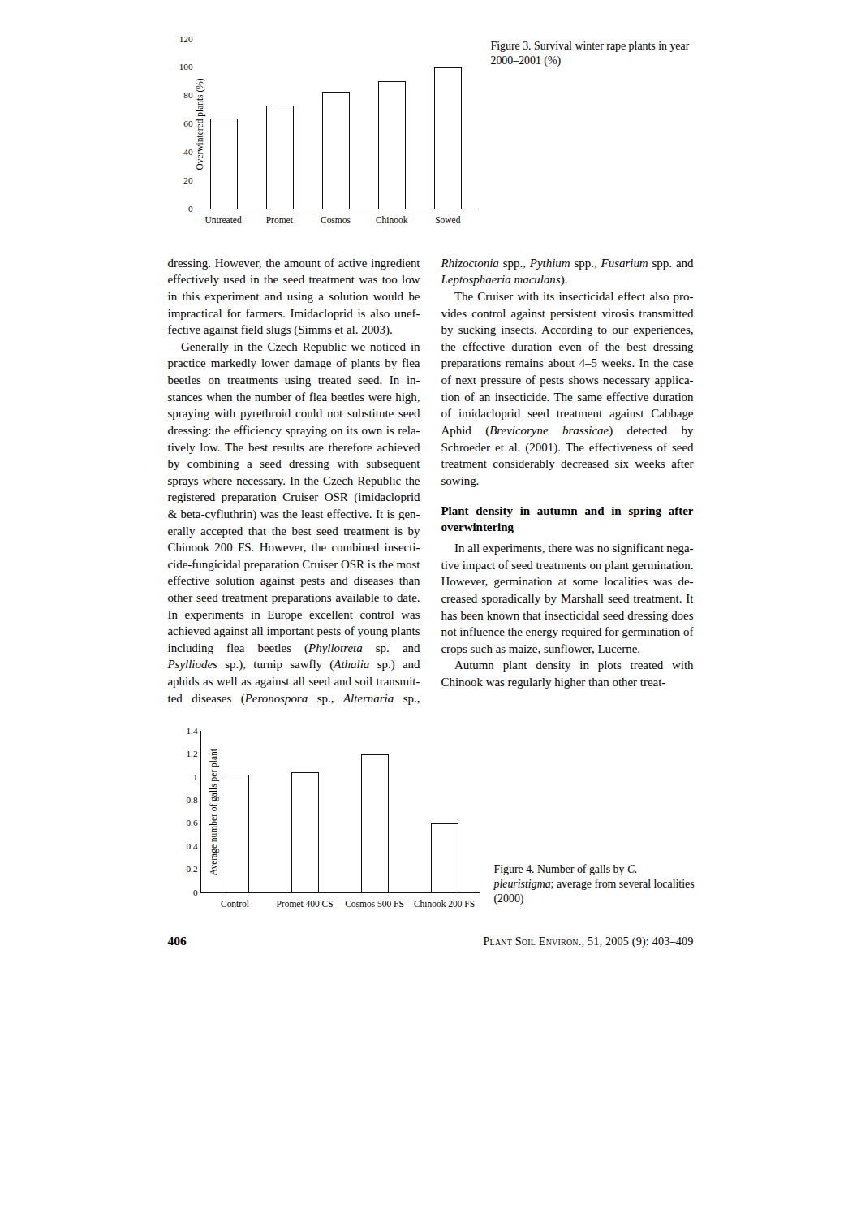Overwintered plants (%)
120 100 80 60 40 20 0
Untreated Promet Cosmos Chinook Sowed
Figure 3. Survival winter rape plants in year 2000–2001 (%)
dressing. However, the amount of active ingredient effectively used in the seed treatment was too low in this experiment and using a solution would be impractical for farmers. Imidacloprid is also uneffective against field slugs (Simms et al. 2003).
Generally in the Czech Republic we noticed in practice markedly lower damage of plants by flea beetles on treatments using treated seed. In instances when the number of flea beetles were high, spraying with pyrethroid could not substitute seed dressing: the efficiency spraying on its own is relatively low. The best results are therefore achieved by combining a seed dressing with subsequent sprays where necessary. In the Czech Republic the registered preparation Cruiser OSR (imidacloprid & beta-cyfluthrin) was the least effective. It is generally accepted that the best seed treatment is by Chinook 200 FS. However, the combined insecticide-fungicidal preparation Cruiser OSR is the most effective solution against pests and diseases than other seed treatment preparations available to date. In experiments in Europe excellent control was achieved against all important pests of young plants including flea beetles (Phyllotreta sp. and Psylliodes sp.), turnip sawfly (Athalia sp.) and aphids as well as against all seed and soil transmitted diseases (Peronospora sp., Alternaria sp., Rhizoctonia spp., Pythium spp., Fusarium spp. and Leptosphaeria maculans).
The Cruiser with its insecticidal effect also provides control against persistent virosis transmitted by sucking insects. According to our experiences, the effective duration even of the best dressing preparations remains about 4–5 weeks. In the case of next pressure of pests shows necessary application of an insecticide. The same effective duration of imidacloprid seed treatment against Cabbage Aphid (Brevicoryne brassicae) detected by Schroeder et al. (2001). The effectiveness of seed treatment considerably decreased six weeks after sowing.
Plant density in autumn and in spring after overwintering
In all experiments, there was no significant negative impact of seed treatments on plant germination. However, germination at some localities was decreased sporadically by Marshall seed treatment. It has been known that insecticidal seed dressing does not influence the energy required for germination of crops such as maize, sunflower, Lucerne.
Autumn plant density in plots treated with Chinook was regularly higher than other treat-
Average number of galls per plant
1.4 1.2 1 0.8 0.6 0.4 0.2 0
Control Promet 400 CS Cosmos 500 FS Chinook 200 FS
Figure 4. Number of galls by C. pleuristigma; average from several localities (2000)
406
Plant Soil Environ., 51, 2005 (9): 403–409